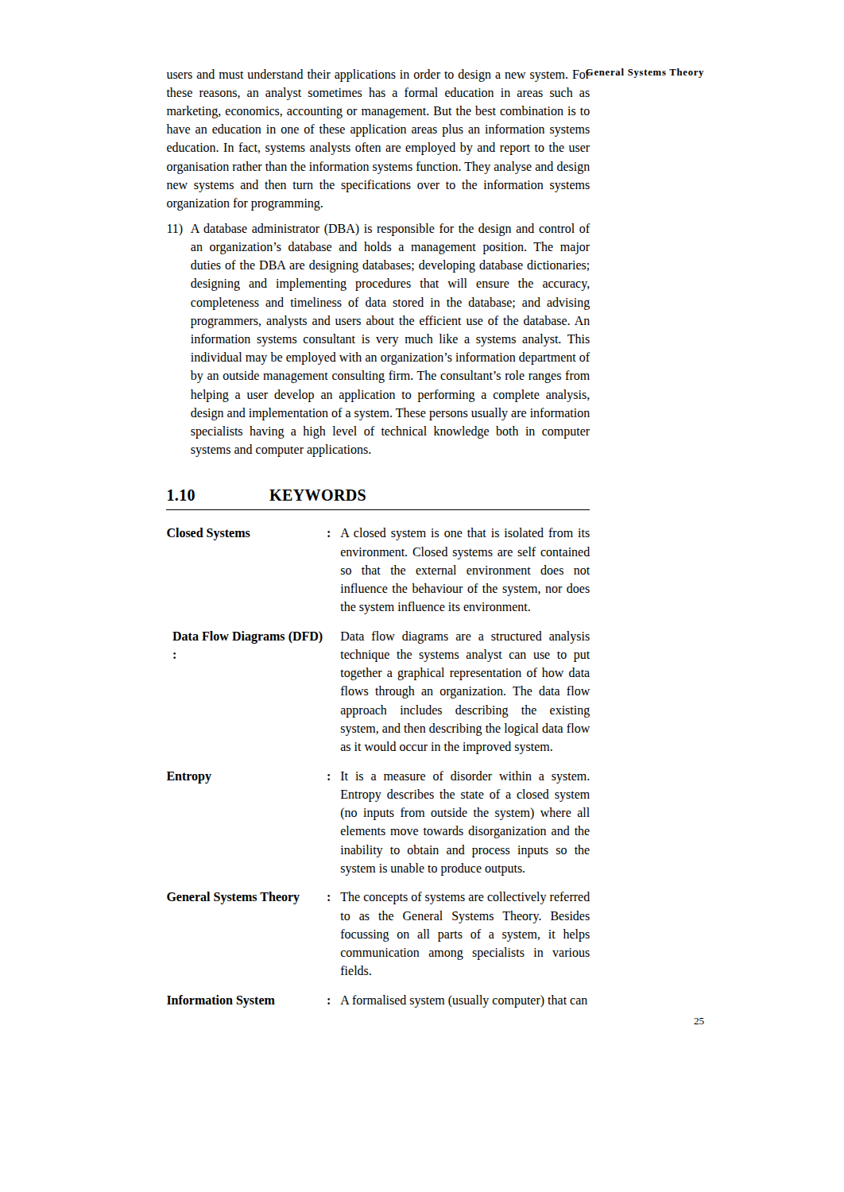General Systems Theory
users and must understand their applications in order to design a new system. For these reasons, an analyst sometimes has a formal education in areas such as marketing, economics, accounting or management. But the best combination is to have an education in one of these application areas plus an information systems education. In fact, systems analysts often are employed by and report to the user organisation rather than the information systems function. They analyse and design new systems and then turn the specifications over to the information systems organization for programming.
11)
A database administrator (DBA) is responsible for the design and control of an organization’s database and holds a management position. The major duties of the DBA are designing databases; developing database dictionaries; designing and implementing procedures that will ensure the accuracy, completeness and timeliness of data stored in the database; and advising programmers, analysts and users about the efficient use of the database. An information systems consultant is very much like a systems analyst. This individual may be employed with an organization’s information department of by an outside management consulting firm. The consultant’s role ranges from helping a user develop an application to performing a complete analysis, design and implementation of a system. These persons usually are information specialists having a high level of technical knowledge both in computer systems and computer applications.
1.10 KEYWORDS
Closed Systems
:
A closed system is one that is isolated from its environment. Closed systems are self contained so that the external environment does not influence the behaviour of the system, nor does the system influence its environment.
Data Flow Diagrams (DFD) :
Data flow diagrams are a structured analysis technique the systems analyst can use to put together a graphical representation of how data flows through an organization. The data flow approach includes describing the existing system, and then describing the logical data flow as it would occur in the improved system.
Entropy
:
It is a measure of disorder within a system. Entropy describes the state of a closed system (no inputs from outside the system) where all elements move towards disorganization and the inability to obtain and process inputs so the system is unable to produce outputs.
General Systems Theory
:
The concepts of systems are collectively referred to as the General Systems Theory. Besides focussing on all parts of a system, it helps communication among specialists in various fields.
Information System
:
A formalised system (usually computer) that can
25